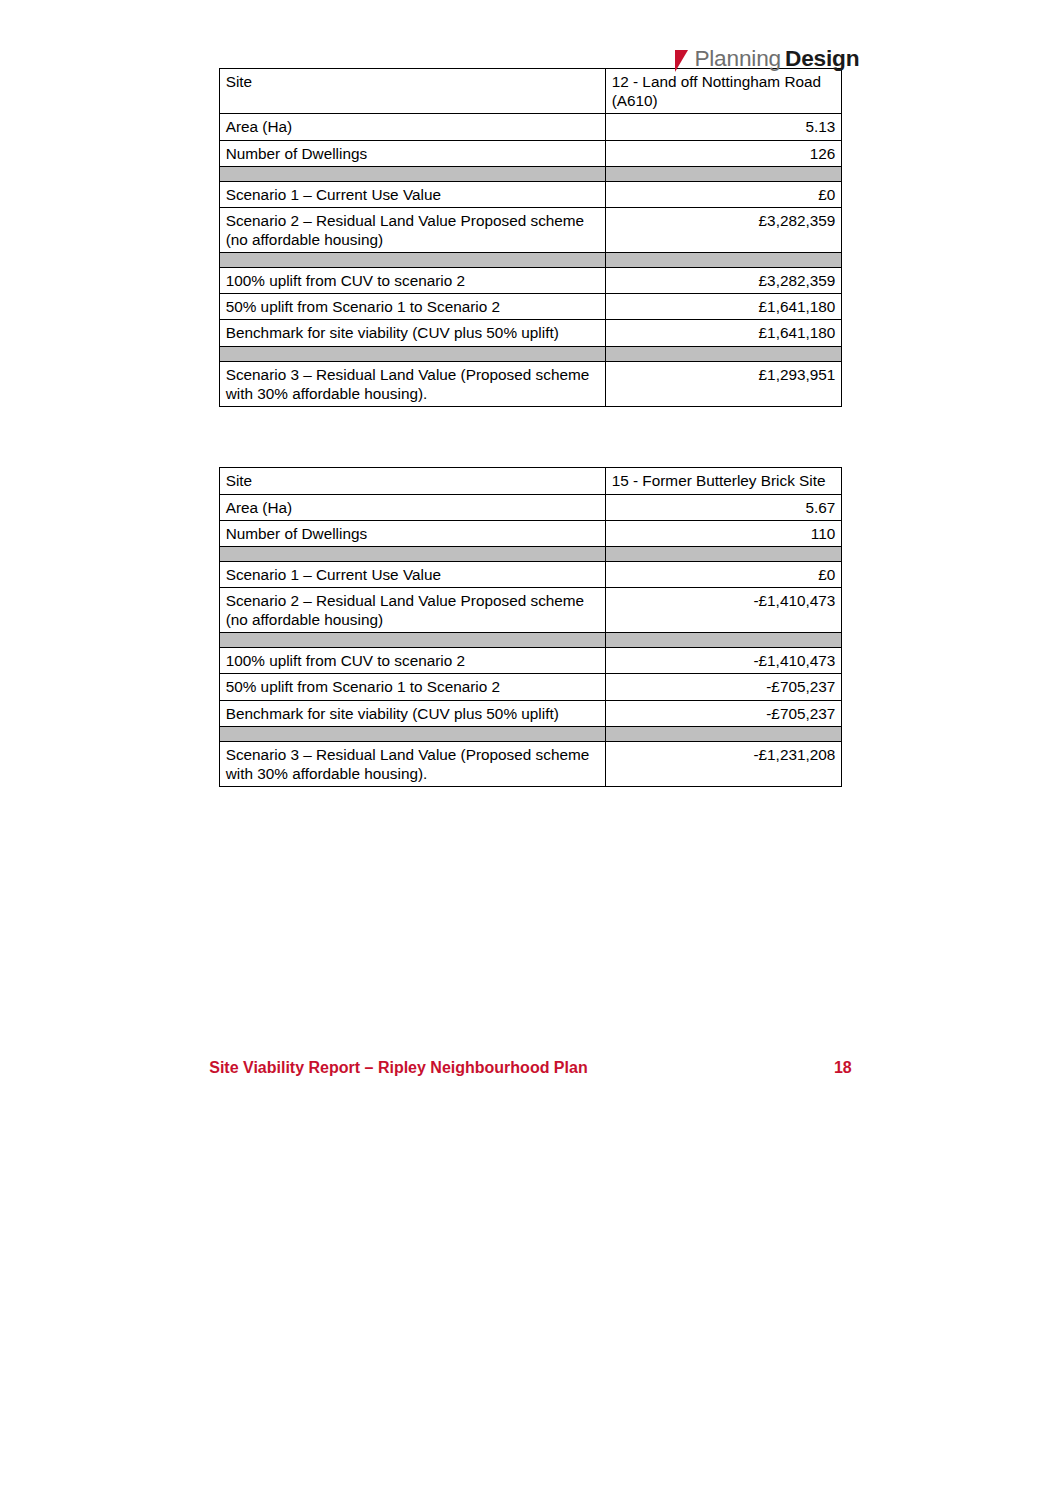Planning Design
| Site | 12 - Land off Nottingham Road (A610) |
| Area (Ha) | 5.13 |
| Number of Dwellings | 126 |
| Scenario 1 – Current Use Value | £0 |
| Scenario 2 – Residual Land Value Proposed scheme (no affordable housing) | £3,282,359 |
| 100% uplift from CUV to scenario 2 | £3,282,359 |
| 50% uplift from Scenario 1 to Scenario 2 | £1,641,180 |
| Benchmark for site viability (CUV plus 50% uplift) | £1,641,180 |
| Scenario 3 – Residual Land Value (Proposed scheme with 30% affordable housing). | £1,293,951 |
| Site | 15 - Former Butterley Brick Site |
| Area (Ha) | 5.67 |
| Number of Dwellings | 110 |
| Scenario 1 – Current Use Value | £0 |
| Scenario 2 – Residual Land Value Proposed scheme (no affordable housing) | -£1,410,473 |
| 100% uplift from CUV to scenario 2 | -£1,410,473 |
| 50% uplift from Scenario 1 to Scenario 2 | -£705,237 |
| Benchmark for site viability (CUV plus 50% uplift) | -£705,237 |
| Scenario 3 – Residual Land Value (Proposed scheme with 30% affordable housing). | -£1,231,208 |
Site Viability Report – Ripley Neighbourhood Plan 18